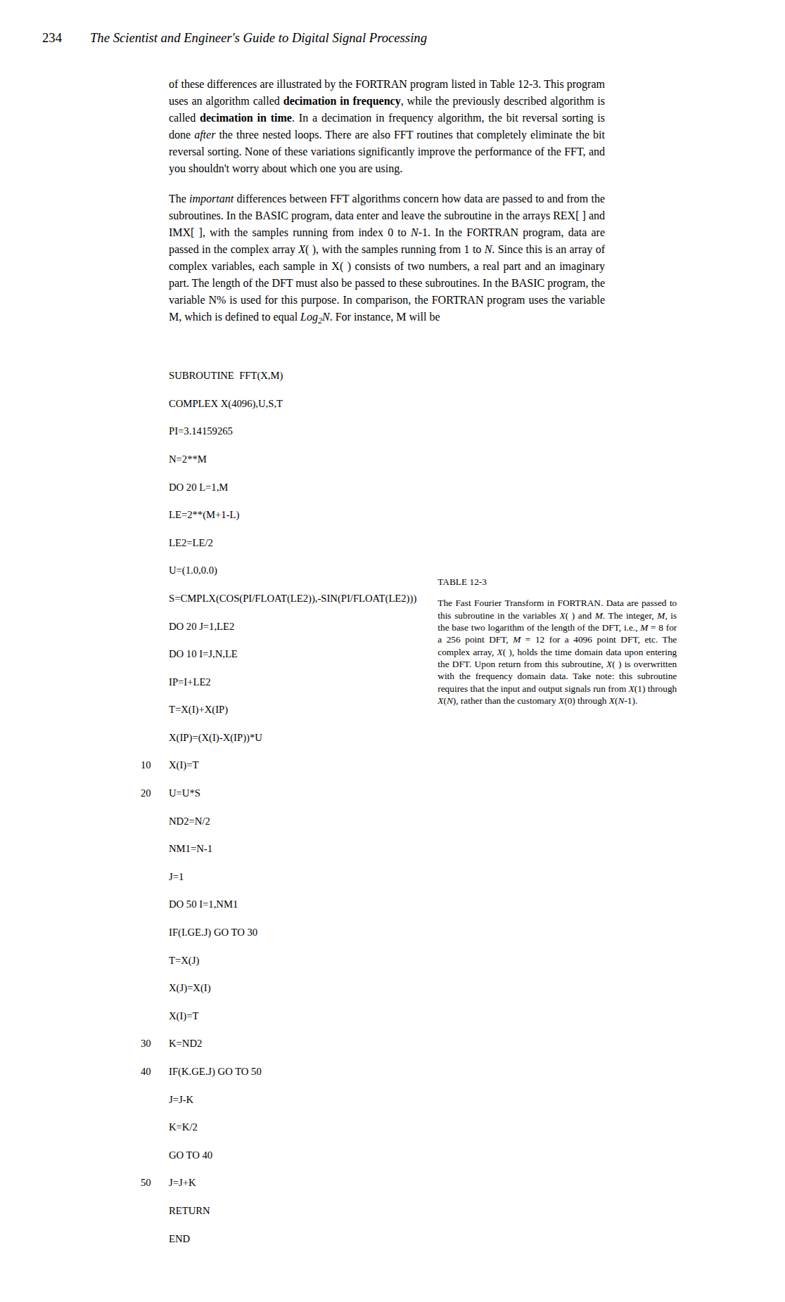234 The Scientist and Engineer's Guide to Digital Signal Processing
of these differences are illustrated by the FORTRAN program listed in Table 12-3. This program uses an algorithm called decimation in frequency, while the previously described algorithm is called decimation in time. In a decimation in frequency algorithm, the bit reversal sorting is done after the three nested loops. There are also FFT routines that completely eliminate the bit reversal sorting. None of these variations significantly improve the performance of the FFT, and you shouldn't worry about which one you are using.
The important differences between FFT algorithms concern how data are passed to and from the subroutines. In the BASIC program, data enter and leave the subroutine in the arrays REX[ ] and IMX[ ], with the samples running from index 0 to N‑1. In the FORTRAN program, data are passed in the complex array X( ), with the samples running from 1 to N. Since this is an array of complex variables, each sample in X( ) consists of two numbers, a real part and an imaginary part. The length of the DFT must also be passed to these subroutines. In the BASIC program, the variable N% is used for this purpose. In comparison, the FORTRAN program uses the variable M, which is defined to equal Log2 N. For instance, M will be
SUBROUTINE FFT(X,M)
COMPLEX X(4096),U,S,T
PI=3.14159265
N=2**M
DO 20 L=1,M
LE=2**(M+1-L)
LE2=LE/2
U=(1.0,0.0)
S=CMPLX(COS(PI/FLOAT(LE2)),-SIN(PI/FLOAT(LE2)))
DO 20 J=1,LE2
DO 10 I=J,N,LE
IP=I+LE2
T=X(I)+X(IP)
X(IP)=(X(I)-X(IP))*U
10 X(I)=T
20 U=U*S
ND2=N/2
NM1=N-1
J=1
DO 50 I=1,NM1
IF(I.GE.J) GO TO 30
T=X(J)
X(J)=X(I)
X(I)=T
30 K=ND2
40 IF(K.GE.J) GO TO 50
J=J-K
K=K/2
GO TO 40
50 J=J+K
RETURN
END
TABLE 12-3
The Fast Fourier Transform in FORTRAN. Data are passed to this subroutine in the variables X( ) and M. The integer, M, is the base two logarithm of the length of the DFT, i.e., M = 8 for a 256 point DFT, M = 12 for a 4096 point DFT, etc. The complex array, X( ), holds the time domain data upon entering the DFT. Upon return from this subroutine, X( ) is overwritten with the frequency domain data. Take note: this subroutine requires that the input and output signals run from X(1) through X(N), rather than the customary X(0) through X(N-1).